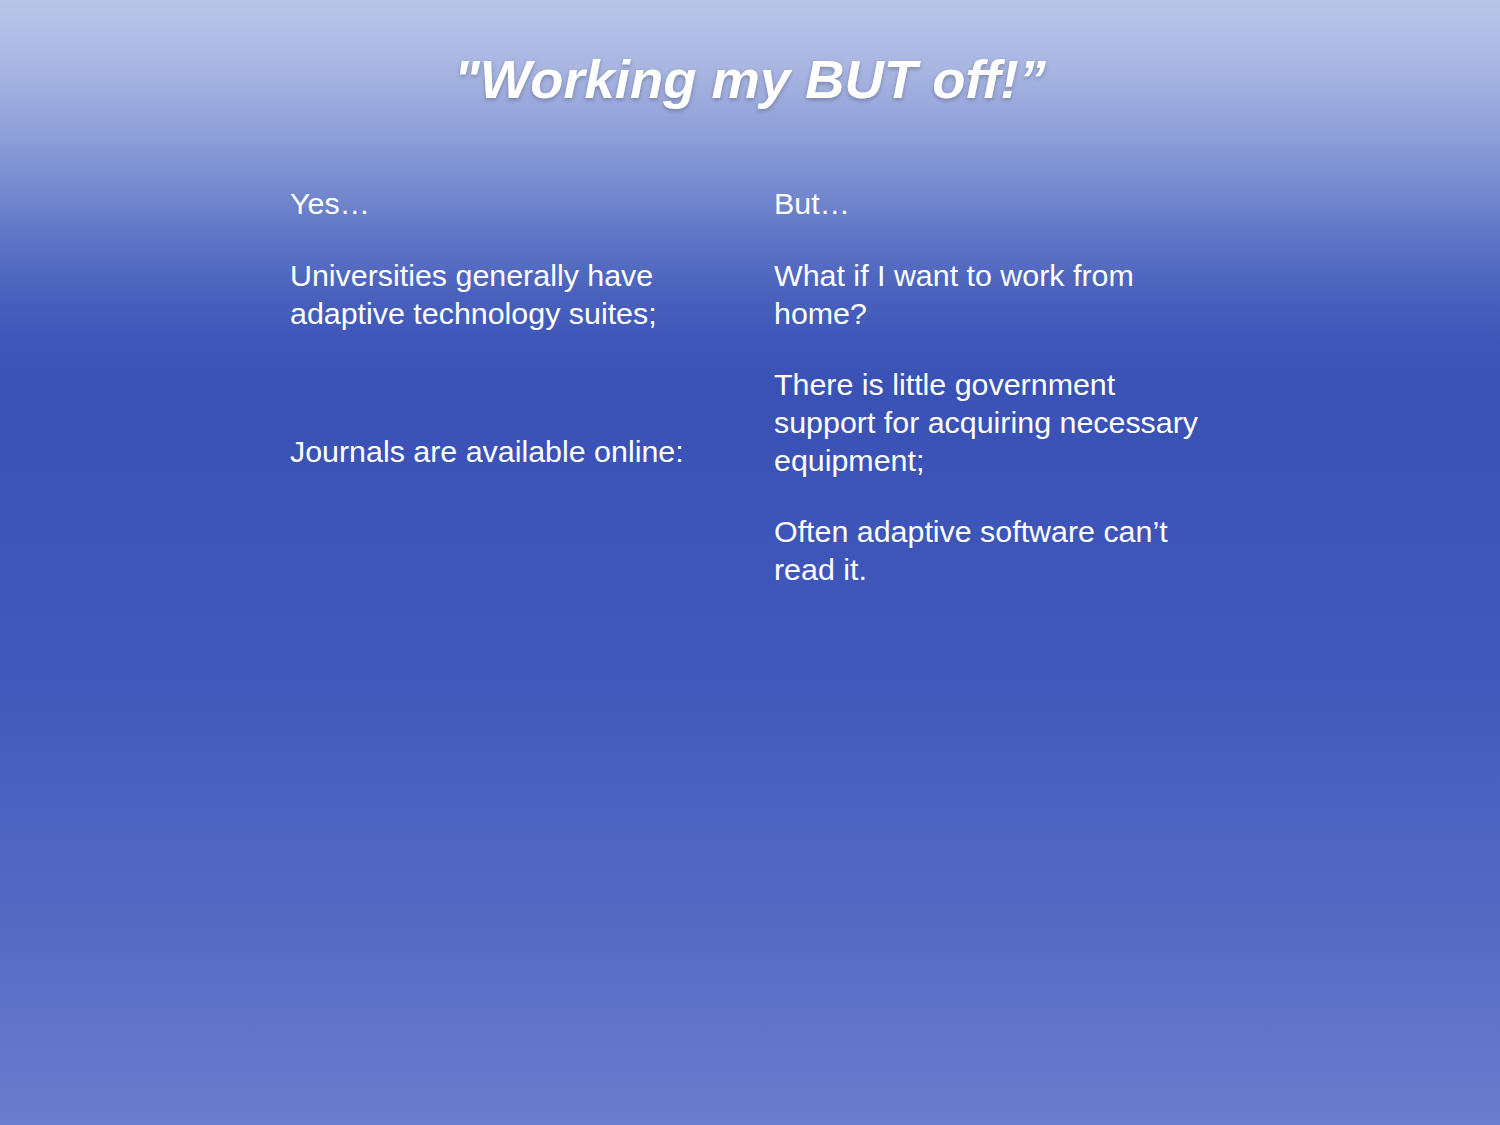"Working my BUT off!”
Yes…
Universities generally have adaptive technology suites;
Journals are available online:
But…
What if I want to work from home?
There is little government support for acquiring necessary equipment;
Often adaptive software can’t read it.